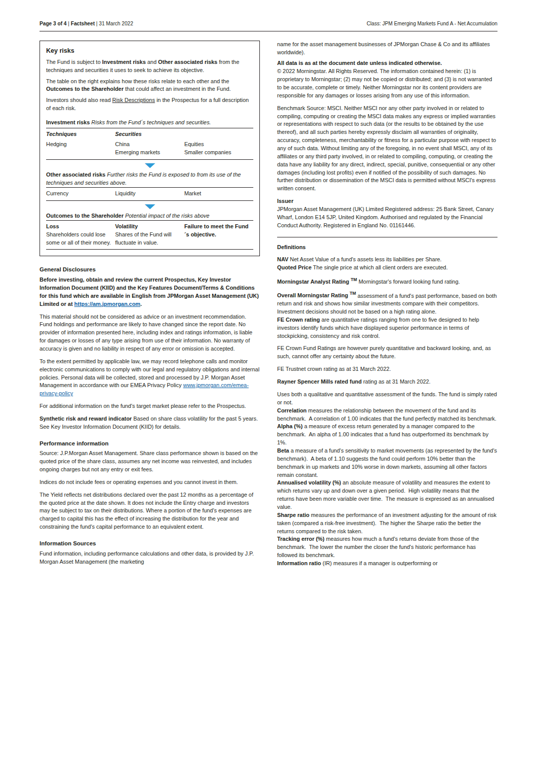Page 3 of 4 | Factsheet | 31 March 2022
Class: JPM Emerging Markets Fund A - Net Accumulation
Key risks
The Fund is subject to Investment risks and Other associated risks from the techniques and securities it uses to seek to achieve its objective.
The table on the right explains how these risks relate to each other and the Outcomes to the Shareholder that could affect an investment in the Fund.
Investors should also read Risk Descriptions in the Prospectus for a full description of each risk.
Investment risks Risks from the Fund´s techniques and securities.
| Techniques | Securities | |
| Hedging | China Emerging markets | Equities Smaller companies |
▼
Other associated risks Further risks the Fund is exposed to from its use of the techniques and securities above.
| Currency | Liquidity | Market |
▼
Outcomes to the Shareholder Potential impact of the risks above
| Loss Shareholders could lose some or all of their money. | Volatility Shares of the Fund will fluctuate in value. | Failure to meet the Fund´s objective. |
General Disclosures
Before investing, obtain and review the current Prospectus, Key Investor Information Document (KIID) and the Key Features Document/Terms & Conditions for this fund which are available in English from JPMorgan Asset Management (UK) Limited or at https://am.jpmorgan.com.
This material should not be considered as advice or an investment recommendation. Fund holdings and performance are likely to have changed since the report date. No provider of information presented here, including index and ratings information, is liable for damages or losses of any type arising from use of their information. No warranty of accuracy is given and no liability in respect of any error or omission is accepted.
To the extent permitted by applicable law, we may record telephone calls and monitor electronic communications to comply with our legal and regulatory obligations and internal policies. Personal data will be collected, stored and processed by J.P. Morgan Asset Management in accordance with our EMEA Privacy Policy www.jpmorgan.com/emea-privacy-policy
For additional information on the fund's target market please refer to the Prospectus.
Synthetic risk and reward indicator Based on share class volatility for the past 5 years. See Key Investor Information Document (KIID) for details.
Performance information
Source: J.P.Morgan Asset Management. Share class performance shown is based on the quoted price of the share class, assumes any net income was reinvested, and includes ongoing charges but not any entry or exit fees.
Indices do not include fees or operating expenses and you cannot invest in them.
The Yield reflects net distributions declared over the past 12 months as a percentage of the quoted price at the date shown. It does not include the Entry charge and investors may be subject to tax on their distributions. Where a portion of the fund's expenses are charged to capital this has the effect of increasing the distribution for the year and constraining the fund's capital performance to an equivalent extent.
Information Sources
Fund information, including performance calculations and other data, is provided by J.P. Morgan Asset Management (the marketing
name for the asset management businesses of JPMorgan Chase & Co and its affiliates worldwide).
All data is as at the document date unless indicated otherwise.
© 2022 Morningstar. All Rights Reserved. The information contained herein: (1) is proprietary to Morningstar; (2) may not be copied or distributed; and (3) is not warranted to be accurate, complete or timely. Neither Morningstar nor its content providers are responsible for any damages or losses arising from any use of this information.
Benchmark Source: MSCI. Neither MSCI nor any other party involved in or related to compiling, computing or creating the MSCI data makes any express or implied warranties or representations with respect to such data (or the results to be obtained by the use thereof), and all such parties hereby expressly disclaim all warranties of originality, accuracy, completeness, merchantability or fitness for a particular purpose with respect to any of such data. Without limiting any of the foregoing, in no event shall MSCI, any of its affiliates or any third party involved, in or related to compiling, computing, or creating the data have any liability for any direct, indirect, special, punitive, consequential or any other damages (including lost profits) even if notified of the possibility of such damages. No further distribution or dissemination of the MSCI data is permitted without MSCI's express written consent.
Issuer
JPMorgan Asset Management (UK) Limited Registered address: 25 Bank Street, Canary Wharf, London E14 5JP, United Kingdom. Authorised and regulated by the Financial Conduct Authority. Registered in England No. 01161446.
Definitions
NAV Net Asset Value of a fund's assets less its liabilities per Share.
Quoted Price The single price at which all client orders are executed.
Morningstar Analyst Rating TM Morningstar's forward looking fund rating.
Overall Morningstar Rating TM assessment of a fund's past performance, based on both return and risk and shows how similar investments compare with their competitors. Investment decisions should not be based on a high rating alone.
FE Crown rating are quantitative ratings ranging from one to five designed to help investors identify funds which have displayed superior performance in terms of stockpicking, consistency and risk control.
FE Crown Fund Ratings are however purely quantitative and backward looking, and, as such, cannot offer any certainty about the future.
FE Trustnet crown rating as at 31 March 2022.
Rayner Spencer Mills rated fund rating as at 31 March 2022.
Uses both a qualitative and quantitative assessment of the funds. The fund is simply rated or not.
Correlation measures the relationship between the movement of the fund and its benchmark. A correlation of 1.00 indicates that the fund perfectly matched its benchmark.
Alpha (%) a measure of excess return generated by a manager compared to the benchmark. An alpha of 1.00 indicates that a fund has outperformed its benchmark by 1%.
Beta a measure of a fund's sensitivity to market movements (as represented by the fund's benchmark). A beta of 1.10 suggests the fund could perform 10% better than the benchmark in up markets and 10% worse in down markets, assuming all other factors remain constant.
Annualised volatility (%) an absolute measure of volatility and measures the extent to which returns vary up and down over a given period. High volatility means that the returns have been more variable over time. The measure is expressed as an annualised value.
Sharpe ratio measures the performance of an investment adjusting for the amount of risk taken (compared a risk-free investment). The higher the Sharpe ratio the better the returns compared to the risk taken.
Tracking error (%) measures how much a fund's returns deviate from those of the benchmark. The lower the number the closer the fund's historic performance has followed its benchmark.
Information ratio (IR) measures if a manager is outperforming or